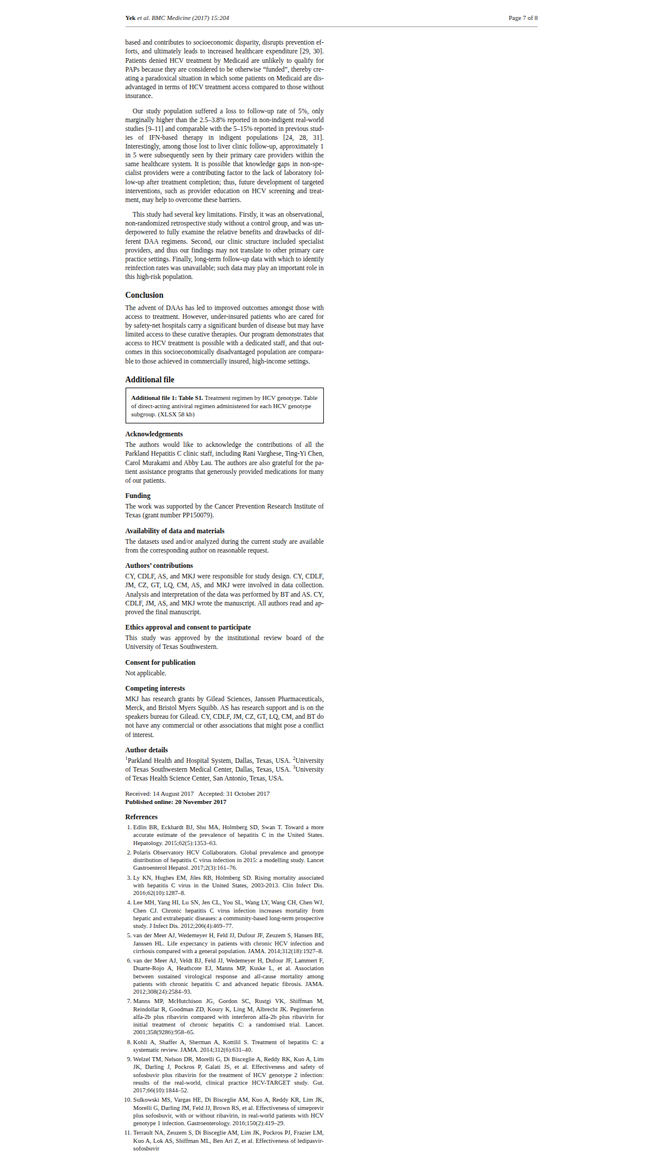Yek et al. BMC Medicine (2017) 15:204
Page 7 of 8
based and contributes to socioeconomic disparity, disrupts prevention efforts, and ultimately leads to increased healthcare expenditure [29, 30]. Patients denied HCV treatment by Medicaid are unlikely to qualify for PAPs because they are considered to be otherwise “funded”, thereby creating a paradoxical situation in which some patients on Medicaid are disadvantaged in terms of HCV treatment access compared to those without insurance.
Our study population suffered a loss to follow-up rate of 5%, only marginally higher than the 2.5–3.8% reported in non-indigent real-world studies [9–11] and comparable with the 5–15% reported in previous studies of IFN-based therapy in indigent populations [24, 28, 31]. Interestingly, among those lost to liver clinic follow-up, approximately 1 in 5 were subsequently seen by their primary care providers within the same healthcare system. It is possible that knowledge gaps in non-specialist providers were a contributing factor to the lack of laboratory follow-up after treatment completion; thus, future development of targeted interventions, such as provider education on HCV screening and treatment, may help to overcome these barriers.
This study had several key limitations. Firstly, it was an observational, non-randomized retrospective study without a control group, and was underpowered to fully examine the relative benefits and drawbacks of different DAA regimens. Second, our clinic structure included specialist providers, and thus our findings may not translate to other primary care practice settings. Finally, long-term follow-up data with which to identify reinfection rates was unavailable; such data may play an important role in this high-risk population.
Conclusion
The advent of DAAs has led to improved outcomes amongst those with access to treatment. However, under-insured patients who are cared for by safety-net hospitals carry a significant burden of disease but may have limited access to these curative therapies. Our program demonstrates that access to HCV treatment is possible with a dedicated staff, and that outcomes in this socioeconomically disadvantaged population are comparable to those achieved in commercially insured, high-income settings.
Additional file
Additional file 1: Table S1. Treatment regimen by HCV genotype. Table of direct-acting antiviral regimen administered for each HCV genotype subgroup. (XLSX 58 kb)
Acknowledgements
The authors would like to acknowledge the contributions of all the Parkland Hepatitis C clinic staff, including Rani Varghese, Ting-Yi Chen, Carol Murakami and Abby Lau. The authors are also grateful for the patient assistance programs that generously provided medications for many of our patients.
Funding
The work was supported by the Cancer Prevention Research Institute of Texas (grant number PP150079).
Availability of data and materials
The datasets used and/or analyzed during the current study are available from the corresponding author on reasonable request.
Authors’ contributions
CY, CDLF, AS, and MKJ were responsible for study design. CY, CDLF, JM, CZ, GT, LQ, CM, AS, and MKJ were involved in data collection. Analysis and interpretation of the data was performed by BT and AS. CY, CDLF, JM, AS, and MKJ wrote the manuscript. All authors read and approved the final manuscript.
Ethics approval and consent to participate
This study was approved by the institutional review board of the University of Texas Southwestern.
Consent for publication
Not applicable.
Competing interests
MKJ has research grants by Gilead Sciences, Janssen Pharmaceuticals, Merck, and Bristol Myers Squibb. AS has research support and is on the speakers bureau for Gilead. CY, CDLF, JM, CZ, GT, LQ, CM, and BT do not have any commercial or other associations that might pose a conflict of interest.
Author details
1Parkland Health and Hospital System, Dallas, Texas, USA. 2University of Texas Southwestern Medical Center, Dallas, Texas, USA. 3University of Texas Health Science Center, San Antonio, Texas, USA.
Received: 14 August 2017 Accepted: 31 October 2017
Published online: 20 November 2017
References
Edlin BR, Eckhardt BJ, Shu MA, Holmberg SD, Swan T. Toward a more accurate estimate of the prevalence of hepatitis C in the United States. Hepatology. 2015;62(5):1353–63.
Polaris Observatory HCV Collaborators. Global prevalence and genotype distribution of hepatitis C virus infection in 2015: a modelling study. Lancet Gastroenterol Hepatol. 2017;2(3):161–76.
Ly KN, Hughes EM, Jiles RB, Holmberg SD. Rising mortality associated with hepatitis C virus in the United States, 2003-2013. Clin Infect Dis. 2016;62(10):1287–8.
Lee MH, Yang HI, Lu SN, Jen CL, You SL, Wang LY, Wang CH, Chen WJ, Chen CJ. Chronic hepatitis C virus infection increases mortality from hepatic and extrahepatic diseases: a community-based long-term prospective study. J Infect Dis. 2012;206(4):469–77.
van der Meer AJ, Wedemeyer H, Feld JJ, Dufour JF, Zeuzem S, Hansen BE, Janssen HL. Life expectancy in patients with chronic HCV infection and cirrhosis compared with a general population. JAMA. 2014;312(18):1927–8.
van der Meer AJ, Veldt BJ, Feld JJ, Wedemeyer H, Dufour JF, Lammert F, Duarte-Rojo A, Heathcote EJ, Manns MP, Kuske L, et al. Association between sustained virological response and all-cause mortality among patients with chronic hepatitis C and advanced hepatic fibrosis. JAMA. 2012;308(24):2584–93.
Manns MP, McHutchison JG, Gordon SC, Rustgi VK, Shiffman M, Reindollar R, Goodman ZD, Koury K, Ling M, Albrecht JK. Peginterferon alfa-2b plus ribavirin compared with interferon alfa-2b plus ribavirin for initial treatment of chronic hepatitis C: a randomised trial. Lancet. 2001;358(9286):958–65.
Kohli A, Shaffer A, Sherman A, Kottilil S. Treatment of hepatitis C: a systematic review. JAMA. 2014;312(6):631–40.
Welzel TM, Nelson DR, Morelli G, Di Bisceglie A, Reddy RK, Kuo A, Lim JK, Darling J, Pockros P, Galati JS, et al. Effectiveness and safety of sofosbuvir plus ribavirin for the treatment of HCV genotype 2 infection: results of the real-world, clinical practice HCV-TARGET study. Gut. 2017;66(10):1844–52.
Sulkowski MS, Vargas HE, Di Bisceglie AM, Kuo A, Reddy KR, Lim JK, Morelli G, Darling JM, Feld JJ, Brown RS, et al. Effectiveness of simeprevir plus sofosbuvir, with or without ribavirin, in real-world patients with HCV genotype 1 infection. Gastroenterology. 2016;150(2):419–29.
Terrault NA, Zeuzem S, Di Bisceglie AM, Lim JK, Pockros PJ, Frazier LM, Kuo A, Lok AS, Shiffman ML, Ben Ari Z, et al. Effectiveness of ledipasvir-sofosbuvir